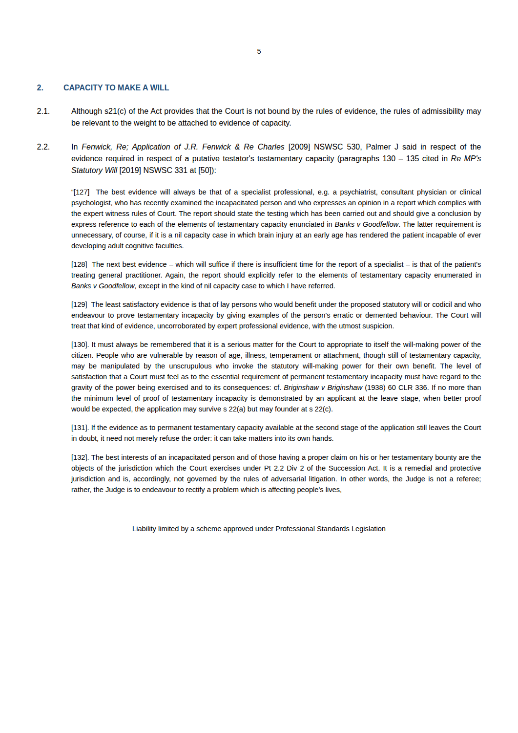5
2. CAPACITY TO MAKE A WILL
2.1.
Although s21(c) of the Act provides that the Court is not bound by the rules of evidence, the rules of admissibility may be relevant to the weight to be attached to evidence of capacity.
2.2.
In Fenwick, Re; Application of J.R. Fenwick & Re Charles [2009] NSWSC 530, Palmer J said in respect of the evidence required in respect of a putative testator's testamentary capacity (paragraphs 130 – 135 cited in Re MP's Statutory Will [2019] NSWSC 331 at [50]):
“[127] The best evidence will always be that of a specialist professional, e.g. a psychiatrist, consultant physician or clinical psychologist, who has recently examined the incapacitated person and who expresses an opinion in a report which complies with the expert witness rules of Court. The report should state the testing which has been carried out and should give a conclusion by express reference to each of the elements of testamentary capacity enunciated in Banks v Goodfellow. The latter requirement is unnecessary, of course, if it is a nil capacity case in which brain injury at an early age has rendered the patient incapable of ever developing adult cognitive faculties.
[128] The next best evidence – which will suffice if there is insufficient time for the report of a specialist – is that of the patient's treating general practitioner. Again, the report should explicitly refer to the elements of testamentary capacity enumerated in Banks v Goodfellow, except in the kind of nil capacity case to which I have referred.
[129] The least satisfactory evidence is that of lay persons who would benefit under the proposed statutory will or codicil and who endeavour to prove testamentary incapacity by giving examples of the person's erratic or demented behaviour. The Court will treat that kind of evidence, uncorroborated by expert professional evidence, with the utmost suspicion.
[130]. It must always be remembered that it is a serious matter for the Court to appropriate to itself the will-making power of the citizen. People who are vulnerable by reason of age, illness, temperament or attachment, though still of testamentary capacity, may be manipulated by the unscrupulous who invoke the statutory will-making power for their own benefit. The level of satisfaction that a Court must feel as to the essential requirement of permanent testamentary incapacity must have regard to the gravity of the power being exercised and to its consequences: cf. Briginshaw v Briginshaw (1938) 60 CLR 336. If no more than the minimum level of proof of testamentary incapacity is demonstrated by an applicant at the leave stage, when better proof would be expected, the application may survive s 22(a) but may founder at s 22(c).
[131]. If the evidence as to permanent testamentary capacity available at the second stage of the application still leaves the Court in doubt, it need not merely refuse the order: it can take matters into its own hands.
[132]. The best interests of an incapacitated person and of those having a proper claim on his or her testamentary bounty are the objects of the jurisdiction which the Court exercises under Pt 2.2 Div 2 of the Succession Act. It is a remedial and protective jurisdiction and is, accordingly, not governed by the rules of adversarial litigation. In other words, the Judge is not a referee; rather, the Judge is to endeavour to rectify a problem which is affecting people's lives,
Liability limited by a scheme approved under Professional Standards Legislation